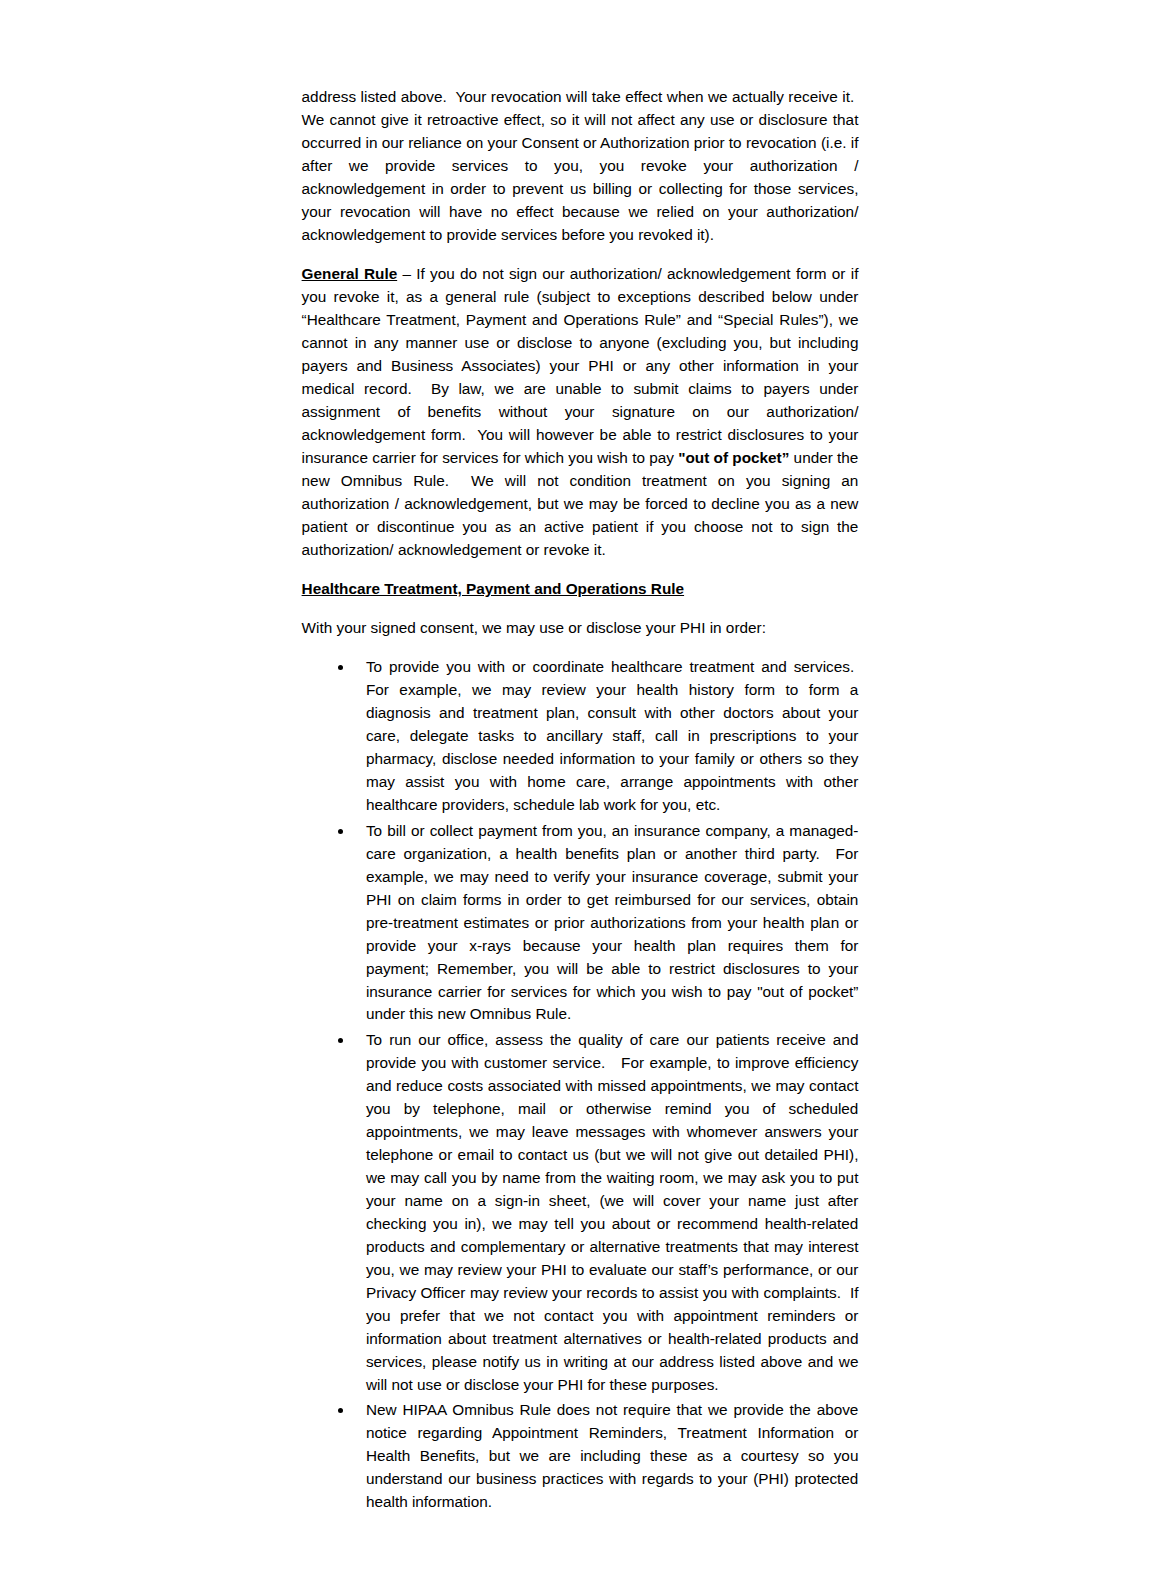address listed above. Your revocation will take effect when we actually receive it. We cannot give it retroactive effect, so it will not affect any use or disclosure that occurred in our reliance on your Consent or Authorization prior to revocation (i.e. if after we provide services to you, you revoke your authorization / acknowledgement in order to prevent us billing or collecting for those services, your revocation will have no effect because we relied on your authorization/ acknowledgement to provide services before you revoked it).
General Rule – If you do not sign our authorization/ acknowledgement form or if you revoke it, as a general rule (subject to exceptions described below under “Healthcare Treatment, Payment and Operations Rule” and “Special Rules”), we cannot in any manner use or disclose to anyone (excluding you, but including payers and Business Associates) your PHI or any other information in your medical record. By law, we are unable to submit claims to payers under assignment of benefits without your signature on our authorization/ acknowledgement form. You will however be able to restrict disclosures to your insurance carrier for services for which you wish to pay "out of pocket” under the new Omnibus Rule. We will not condition treatment on you signing an authorization / acknowledgement, but we may be forced to decline you as a new patient or discontinue you as an active patient if you choose not to sign the authorization/ acknowledgement or revoke it.
Healthcare Treatment, Payment and Operations Rule
With your signed consent, we may use or disclose your PHI in order:
To provide you with or coordinate healthcare treatment and services. For example, we may review your health history form to form a diagnosis and treatment plan, consult with other doctors about your care, delegate tasks to ancillary staff, call in prescriptions to your pharmacy, disclose needed information to your family or others so they may assist you with home care, arrange appointments with other healthcare providers, schedule lab work for you, etc.
To bill or collect payment from you, an insurance company, a managed-care organization, a health benefits plan or another third party. For example, we may need to verify your insurance coverage, submit your PHI on claim forms in order to get reimbursed for our services, obtain pre-treatment estimates or prior authorizations from your health plan or provide your x-rays because your health plan requires them for payment; Remember, you will be able to restrict disclosures to your insurance carrier for services for which you wish to pay "out of pocket” under this new Omnibus Rule.
To run our office, assess the quality of care our patients receive and provide you with customer service. For example, to improve efficiency and reduce costs associated with missed appointments, we may contact you by telephone, mail or otherwise remind you of scheduled appointments, we may leave messages with whomever answers your telephone or email to contact us (but we will not give out detailed PHI), we may call you by name from the waiting room, we may ask you to put your name on a sign-in sheet, (we will cover your name just after checking you in), we may tell you about or recommend health-related products and complementary or alternative treatments that may interest you, we may review your PHI to evaluate our staff’s performance, or our Privacy Officer may review your records to assist you with complaints. If you prefer that we not contact you with appointment reminders or information about treatment alternatives or health-related products and services, please notify us in writing at our address listed above and we will not use or disclose your PHI for these purposes.
New HIPAA Omnibus Rule does not require that we provide the above notice regarding Appointment Reminders, Treatment Information or Health Benefits, but we are including these as a courtesy so you understand our business practices with regards to your (PHI) protected health information.